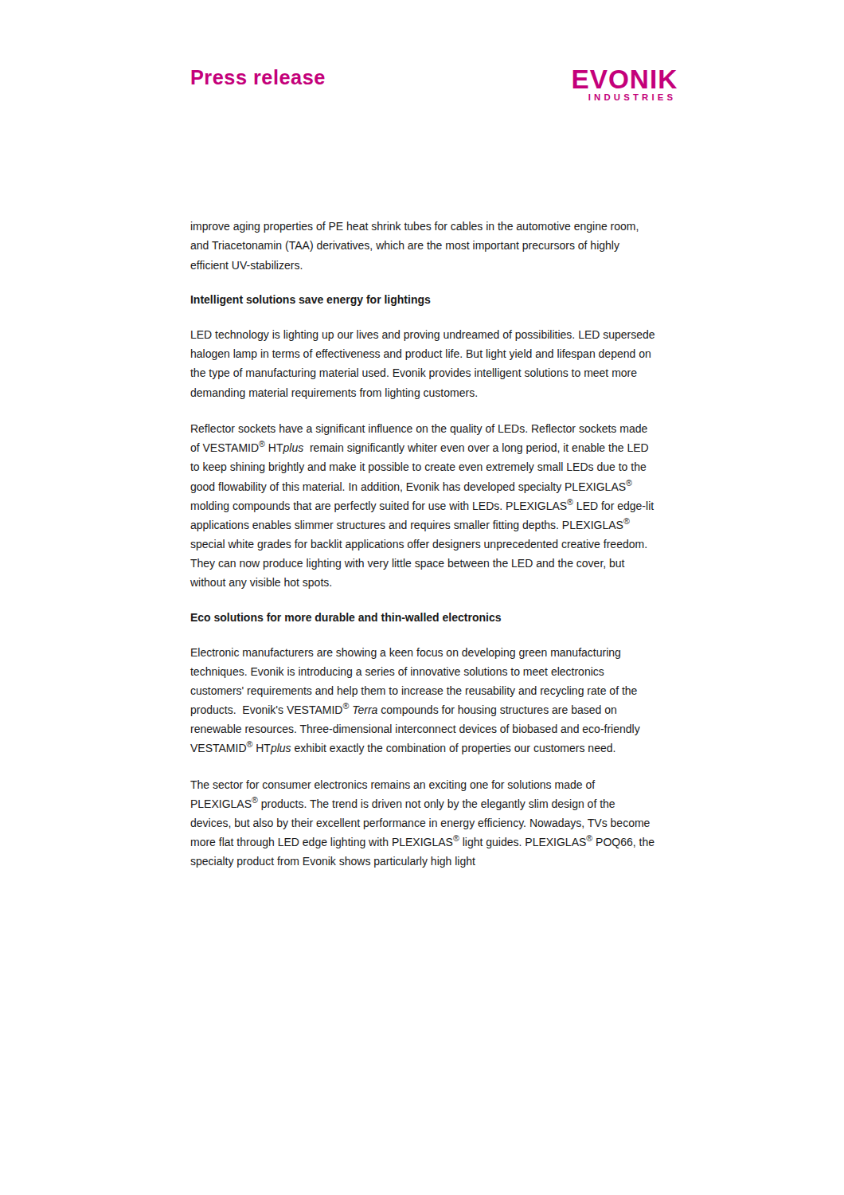Press release
EVONIK
INDUSTRIES
improve aging properties of PE heat shrink tubes for cables in the automotive engine room, and Triacetonamin (TAA) derivatives, which are the most important precursors of highly efficient UV-stabilizers.
Intelligent solutions save energy for lightings
LED technology is lighting up our lives and proving undreamed of possibilities. LED supersede halogen lamp in terms of effectiveness and product life. But light yield and lifespan depend on the type of manufacturing material used. Evonik provides intelligent solutions to meet more demanding material requirements from lighting customers.
Reflector sockets have a significant influence on the quality of LEDs. Reflector sockets made of VESTAMID® HTplus remain significantly whiter even over a long period, it enable the LED to keep shining brightly and make it possible to create even extremely small LEDs due to the good flowability of this material. In addition, Evonik has developed specialty PLEXIGLAS® molding compounds that are perfectly suited for use with LEDs. PLEXIGLAS® LED for edge-lit applications enables slimmer structures and requires smaller fitting depths. PLEXIGLAS® special white grades for backlit applications offer designers unprecedented creative freedom. They can now produce lighting with very little space between the LED and the cover, but without any visible hot spots.
Eco solutions for more durable and thin-walled electronics
Electronic manufacturers are showing a keen focus on developing green manufacturing techniques. Evonik is introducing a series of innovative solutions to meet electronics customers' requirements and help them to increase the reusability and recycling rate of the products. Evonik's VESTAMID® Terra compounds for housing structures are based on renewable resources. Three-dimensional interconnect devices of biobased and eco-friendly VESTAMID® HTplus exhibit exactly the combination of properties our customers need.
The sector for consumer electronics remains an exciting one for solutions made of PLEXIGLAS® products. The trend is driven not only by the elegantly slim design of the devices, but also by their excellent performance in energy efficiency. Nowadays, TVs become more flat through LED edge lighting with PLEXIGLAS® light guides. PLEXIGLAS® POQ66, the specialty product from Evonik shows particularly high light